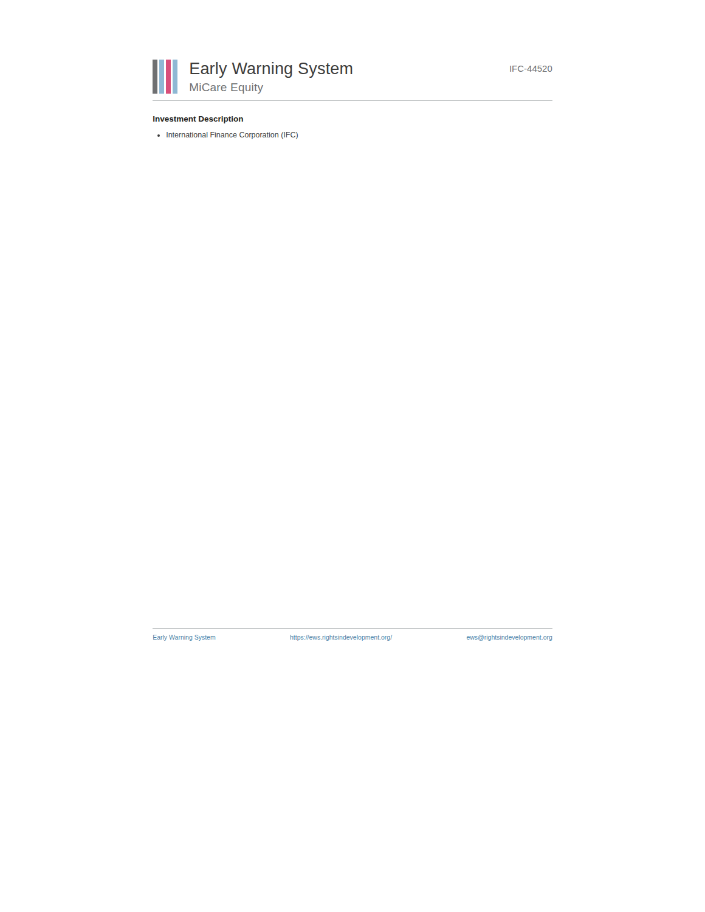Early Warning System
MiCare Equity
IFC-44520
Investment Description
International Finance Corporation (IFC)
Early Warning System
https://ews.rightsindevelopment.org/
ews@rightsindevelopment.org